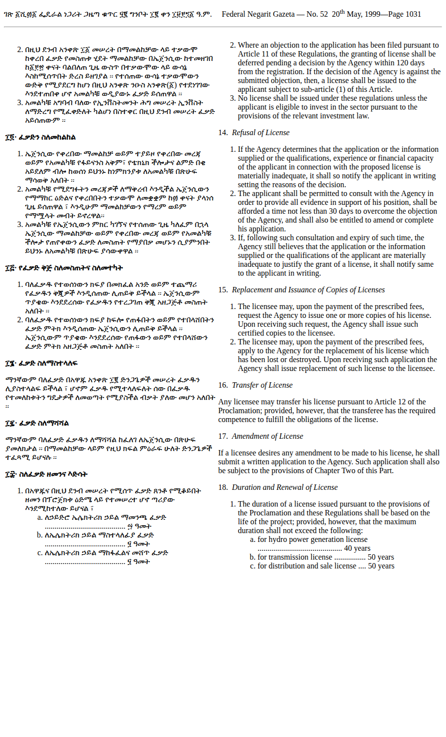ገጽ ፩ሺ፴፩ ፌዴራል ነጋሪት ጋዜጣ ቁጥር ፶፪ ግንቦት ፲፪ ቀን ፲፱፻፺፩ ዓ.ም. Federal Negarit Gazeta — No. 52 20th May, 1999—Page 1031
| በዚህ ደንብ አንቀጽ ፲፩ መሠረት በማመልከቻው ላይ ተቃውሞ ከቀረበ ፈቃድ የመስጠቱ ሂደት ማመልከቻው በኤጀንሲው ከተመዘገበ ከ፩፻፳ ቀናት ባልበለጠ ጊዜ ውስጥ በተቃውሞው ላይ ውሳኔ እስከሚሰጥበት ድረስ ይዘገያል ። የተሰጠው ውሳኔ ተቃውሞውን ውድቅ የሚያደርግ ከሆነ በዚህ አንቀጽ ንዑስ አንቀጽ(፩) የተደነገገው እንደተጠበቀ ሆኖ አመልካቹ ወዲያውኑ ፈቃድ ይሰጠዋል ። አመልካቹ አግባብ ባለው የኢንቨስትመንት ሕግ መሠረት ኢንቨስት ለማድረግ የሚፈቀድለት ካልሆነ በስተቀር በዚህ ደንብ መሠረት ፈቃድ አይሰጠውም ። ፲፬· ፈቃድን ስለመከልከል ኤጀንሲው የቀረበው ማመልከቻ ወይም ተያይዞ የቀረበው መረጃ ወይም የአመልካቹ የፋይናንስ አቅም፣ የቴክኒክ ችሎታና ልምድ በቂ አይደለም ብሎ ከወሰነ ይህንኑ ከነምክንያቱ ለአመልካቹ በጽሁፍ ማሳወቅ አለበት ። አመልካቹ የሚደግፉትን መረጃዎች ለማቅረብ እንዲችል ኤጀንሲውን የማማከር ዕድልና የቀረበበትን ተቃውሞ ለመቋቋም ከ፴ ቀናት ያላነሰ ጊዜ ይሰጠዋል ፣ እንዲሁም ማመልከቻውን የማረም ወይም የማሟላት መብት ይኖረዋል። አመልካቹ የኤጀንሲውን ምክር ካገኘና የተሰጠው ጊዜ ካለፈም በኋላ ኤጀንሲው ማመልከቻው ወይም የቀረበው መረጃ ወይም የአመልካቹ ችሎታ የጠየቀውን ፈቃድ ለመስጠት የማያበቃ መሆኑን ሲያምንበት ይህንኑ ለአመልካቹ በጽሁፍ ያሳውቀዋል ። ፲፭· የፈቃድ ቅጅ ስለመስጠትና ስለመተካት ባለፈቃዱ የተወሰነውን ክፍያ በመክፈል አንድ ወይም ተጨማሪ የፈቃዱን ቅጂዎች እንዲሰጠው ሊጠይቅ ይችላል ። ኤጀንሲውም ጥያቄው እንደደረሰው የፈቃዱን የተረጋገጠ ቅጂ አዘጋጅቶ መስጠት አለበት ። ባለፈቃዱ የተወሰነውን ክፍያ ከፍሎ የጠፋበትን ወይም የተበላሸበትን ፈቃድ ምትክ እንዲሰጠው ኤጀንሲውን ሊጠይቅ ይችላል ። ኤጀንሲውም ጥያቄው እንደደረሰው የጠፋውን ወይም የተበላሸውን ፈቃድ ምትክ አዘጋጅቶ መስጠት አለበት ። ፲፮· ፈቃድ ስለማስተላለፍ ማንኛውም ባለፈቃድ በአዋጁ አንቀጽ ፲፪ ድንጋጌዎች መሠረት ፈቃዱን ሊያስተላልፍ ይችላል ፣ ሆኖም ፈቃዱ የሚተላለፍለት ሰው በፈቃዱ የተመለከቱትን ግዴታዎች ለመወጣት የሚያስችል ብቃት ያለው መሆን አለበት ። ፲፯· ፈቃድ ስለማሻሻል ማንኛውም ባለፈቃድ ፈቃዱን ለማሻሻል ከፈለገ ለኤጀንሲው በጽሁፍ ያመለክታል ። በማመልከቻው ላይም የዚህ ክፍል ምዕራፍ ሁለት ድንጋጌዎች ተፈጻሚ ይሆናሉ ። ፲፰· ስለፈቃድ ዘመንና እድሳት በአዋጁና በዚህ ደንብ መሠረት የሚሰጥ ፈቃድ ጸንቶ የሚቆይበት ዘመን በፕሮጀክቱ ዕድሜ ላይ የተመሠረተ ሆኖ ጣሪያው እንደሚከተለው ይሆናል ፣ ለኃይድሮ ኤሌክትሪክ ኃይል ማመንጫ ፈቃድ ......................................... ፵ ዓመት ለኤሌክትሪክ ኃይል ማስተላለፊያ ፈቃድ ......................................... ፶ ዓመት ለኤሌክትሪክ ኃይል ማከፋፈልና መሸጥ ፈቃድ ......................................... ፶ ዓመት | Where an objection to the application has been filed pursuant to Article 11 of these Regulations, the granting of license shall be deferred pending a decision by the Agency within 120 days from the registration. If the decision of the Agency is against the submitted objection, then, a license shall be issued to the applicant subject to sub-article (1) of this Article. No license shall be issued under these regulations unless the applicant is eligible to invest in the sector pursuant to the provisions of the relevant investment law. 14. Refusal of License If the Agency determines that the application or the information supplied or the qualifications, experience or financial capacity of the applicant in connection with the proposed license is materially inadequate, it shall so notify the applicant in writing setting the reasons of the decision. The applicant shall be permitted to consult with the Agency in order to provide all evidence in support of his position, shall be afforded a time not less than 30 days to overcome the objection of the Agency, and shall also be entitled to amend or complete his application. If, following such consultation and expiry of such time, the Agency still believes that the application or the information supplied or the qualifications of the applicant are materially inadequate to justify the grant of a license, it shall notify same to the applicant in writing. 15. Replacement and Issuance of Copies of Licenses The licensee may, upon the payment of the prescribed fees, request the Agency to issue one or more copies of his license. Upon receiving such request, the Agency shall issue such certified copies to the licensee. The licensee may, upon the payment of the prescribed fees, apply to the Agency for the replacement of his license which has been lost or destroyed. Upon receiving such application the Agency shall issue replacement of such license to the licensee. 16. Transfer of License Any licensee may transfer his license pursuant to Article 12 of the Proclamation; provided, however, that the transferee has the required competence to fulfill the obligations of the license. 17. Amendment of License If a licensee desires any amendment to be made to his license, he shall submit a written application to the Agency. Such application shall also be subject to the provisions of Chapter Two of this Part. 18. Duration and Renewal of License The duration of a license issued pursuant to the provisions of the Proclamation and these Regulations shall be based on the life of the project; provided, however, that the maximum duration shall not exceed the following: for hydro power generation license ........................................... 40 years for transmission license ................ 50 years for distribution and sale license .... 50 years |